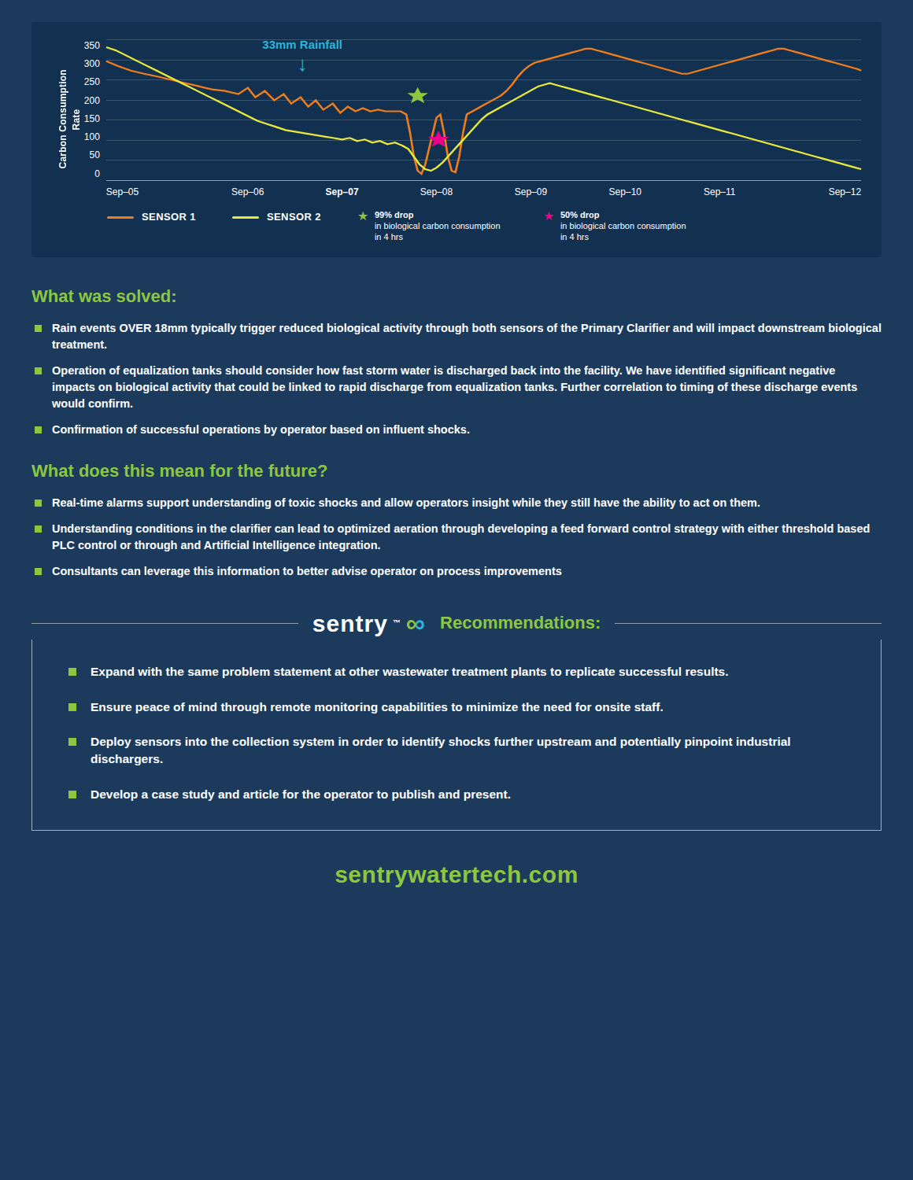Carbon Consumption
Rate
350 300 250 200 150 100 50 0
33mm Rainfall
↓
Sep–05 Sep–06 Sep–07 Sep–08 Sep–09 Sep–10 Sep–11 Sep–12
SENSOR 1
SENSOR 2
★ 99% dropin biological carbon consumption in 4 hrs
★ 50% dropin biological carbon consumption in 4 hrs
What was solved:
Rain events OVER 18mm typically trigger reduced biological activity through both sensors of the Primary Clarifier and will impact downstream biological treatment.
Operation of equalization tanks should consider how fast storm water is discharged back into the facility. We have identified significant negative impacts on biological activity that could be linked to rapid discharge from equalization tanks. Further correlation to timing of these discharge events would confirm.
Confirmation of successful operations by operator based on influent shocks.
What does this mean for the future?
Real-time alarms support understanding of toxic shocks and allow operators insight while they still have the ability to act on them.
Understanding conditions in the clarifier can lead to optimized aeration through developing a feed forward control strategy with either threshold based PLC control or through and Artificial Intelligence integration.
Consultants can leverage this information to better advise operator on process improvements
sentry™∞ Recommendations:
Expand with the same problem statement at other wastewater treatment plants to replicate successful results.
Ensure peace of mind through remote monitoring capabilities to minimize the need for onsite staff.
Deploy sensors into the collection system in order to identify shocks further upstream and potentially pinpoint industrial dischargers.
Develop a case study and article for the operator to publish and present.
sentrywatertech.com